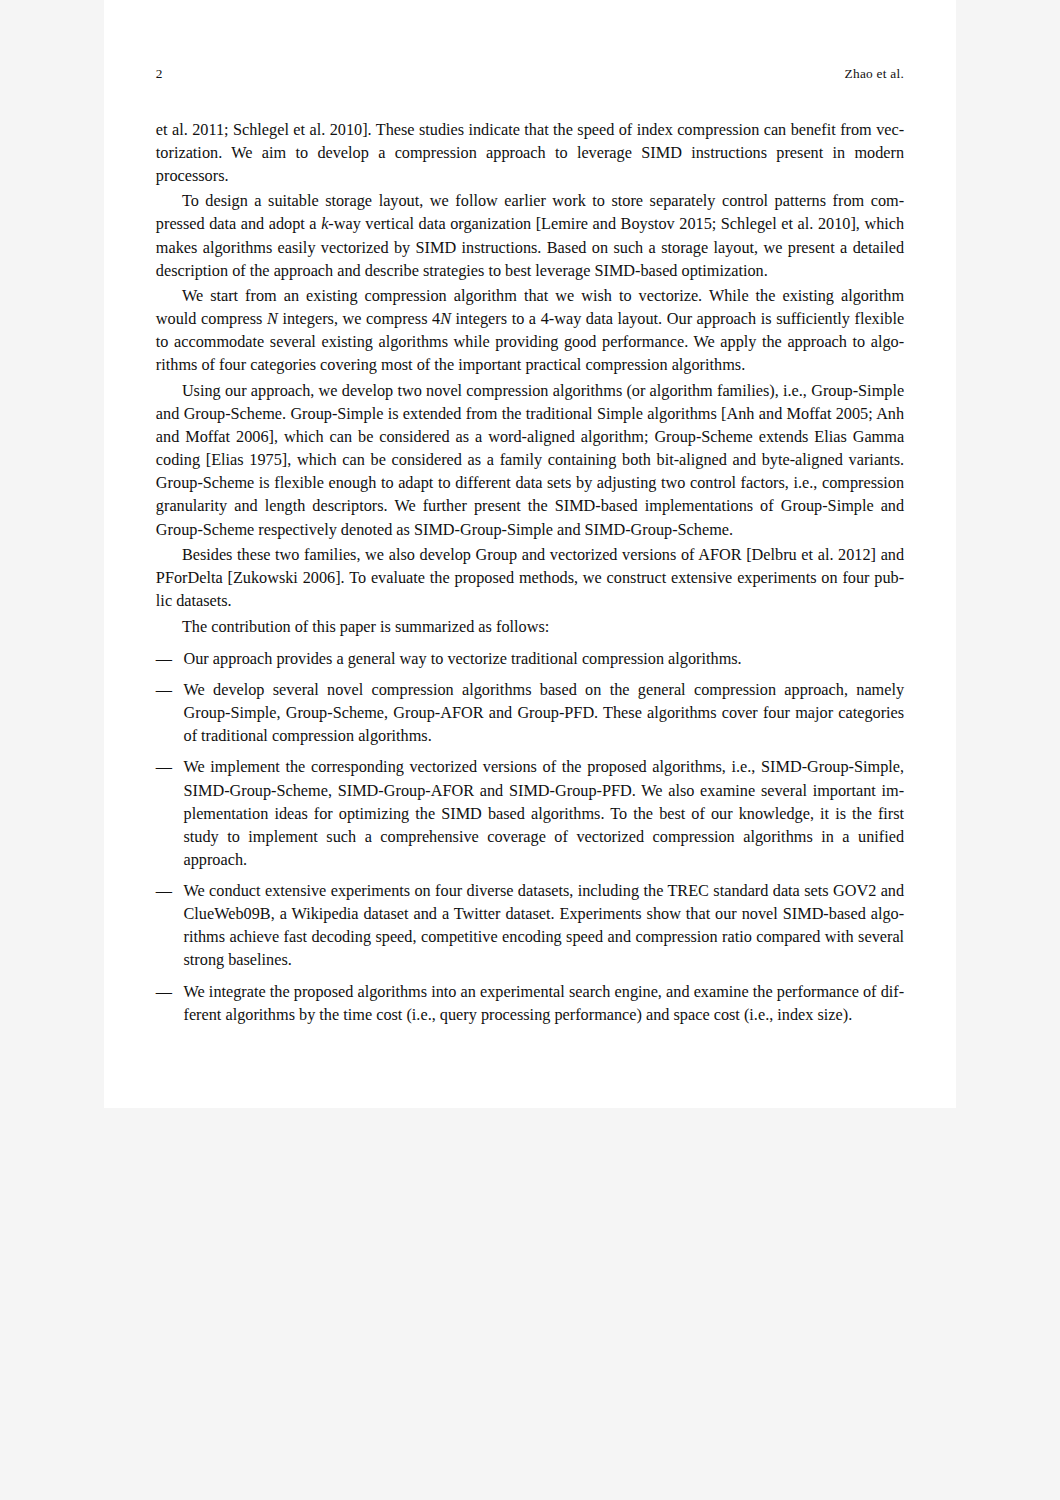2 Zhao et al.
et al. 2011; Schlegel et al. 2010]. These studies indicate that the speed of index compression can benefit from vectorization. We aim to develop a compression approach to leverage SIMD instructions present in modern processors.
To design a suitable storage layout, we follow earlier work to store separately control patterns from compressed data and adopt a k-way vertical data organization [Lemire and Boystov 2015; Schlegel et al. 2010], which makes algorithms easily vectorized by SIMD instructions. Based on such a storage layout, we present a detailed description of the approach and describe strategies to best leverage SIMD-based optimization.
We start from an existing compression algorithm that we wish to vectorize. While the existing algorithm would compress N integers, we compress 4N integers to a 4-way data layout. Our approach is sufficiently flexible to accommodate several existing algorithms while providing good performance. We apply the approach to algorithms of four categories covering most of the important practical compression algorithms.
Using our approach, we develop two novel compression algorithms (or algorithm families), i.e., Group-Simple and Group-Scheme. Group-Simple is extended from the traditional Simple algorithms [Anh and Moffat 2005; Anh and Moffat 2006], which can be considered as a word-aligned algorithm; Group-Scheme extends Elias Gamma coding [Elias 1975], which can be considered as a family containing both bit-aligned and byte-aligned variants. Group-Scheme is flexible enough to adapt to different data sets by adjusting two control factors, i.e., compression granularity and length descriptors. We further present the SIMD-based implementations of Group-Simple and Group-Scheme respectively denoted as SIMD-Group-Simple and SIMD-Group-Scheme.
Besides these two families, we also develop Group and vectorized versions of AFOR [Delbru et al. 2012] and PForDelta [Zukowski 2006]. To evaluate the proposed methods, we construct extensive experiments on four public datasets.
The contribution of this paper is summarized as follows:
Our approach provides a general way to vectorize traditional compression algorithms.
We develop several novel compression algorithms based on the general compression approach, namely Group-Simple, Group-Scheme, Group-AFOR and Group-PFD. These algorithms cover four major categories of traditional compression algorithms.
We implement the corresponding vectorized versions of the proposed algorithms, i.e., SIMD-Group-Simple, SIMD-Group-Scheme, SIMD-Group-AFOR and SIMD-Group-PFD. We also examine several important implementation ideas for optimizing the SIMD based algorithms. To the best of our knowledge, it is the first study to implement such a comprehensive coverage of vectorized compression algorithms in a unified approach.
We conduct extensive experiments on four diverse datasets, including the TREC standard data sets GOV2 and ClueWeb09B, a Wikipedia dataset and a Twitter dataset. Experiments show that our novel SIMD-based algorithms achieve fast decoding speed, competitive encoding speed and compression ratio compared with several strong baselines.
We integrate the proposed algorithms into an experimental search engine, and examine the performance of different algorithms by the time cost (i.e., query processing performance) and space cost (i.e., index size).